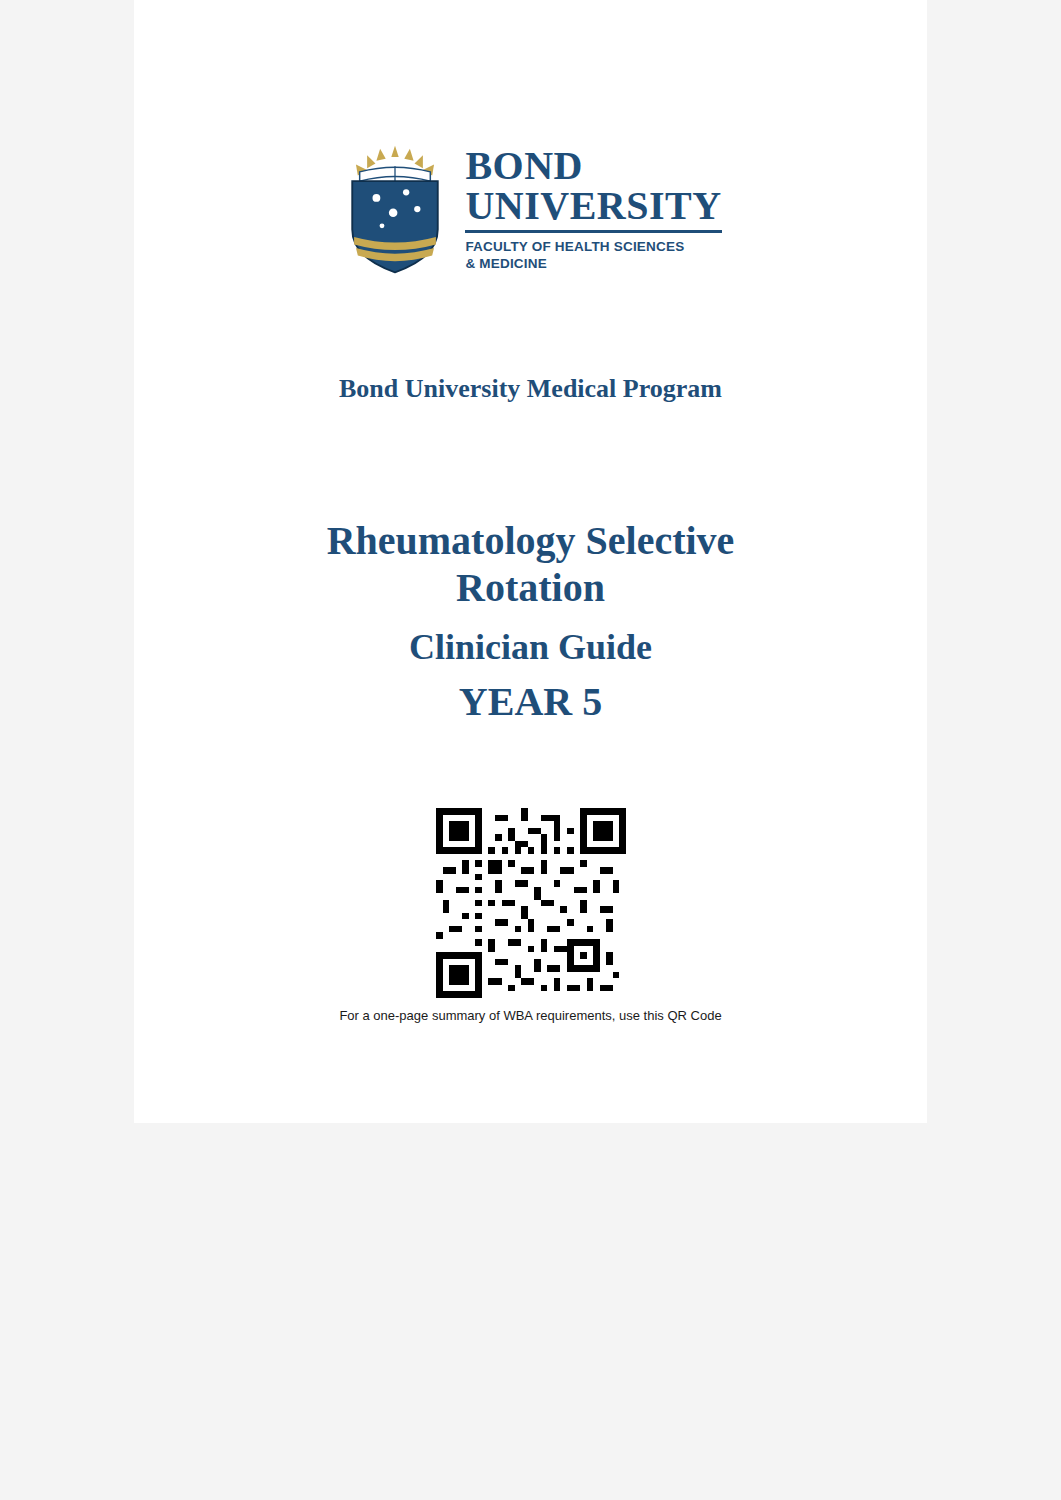Bond University crest
BOND UNIVERSITY FACULTY OF HEALTH SCIENCES
& MEDICINE
Bond University Medical Program
Rheumatology Selective Rotation
Clinician Guide
YEAR 5
QR code
For a one-page summary of WBA requirements, use this QR Code